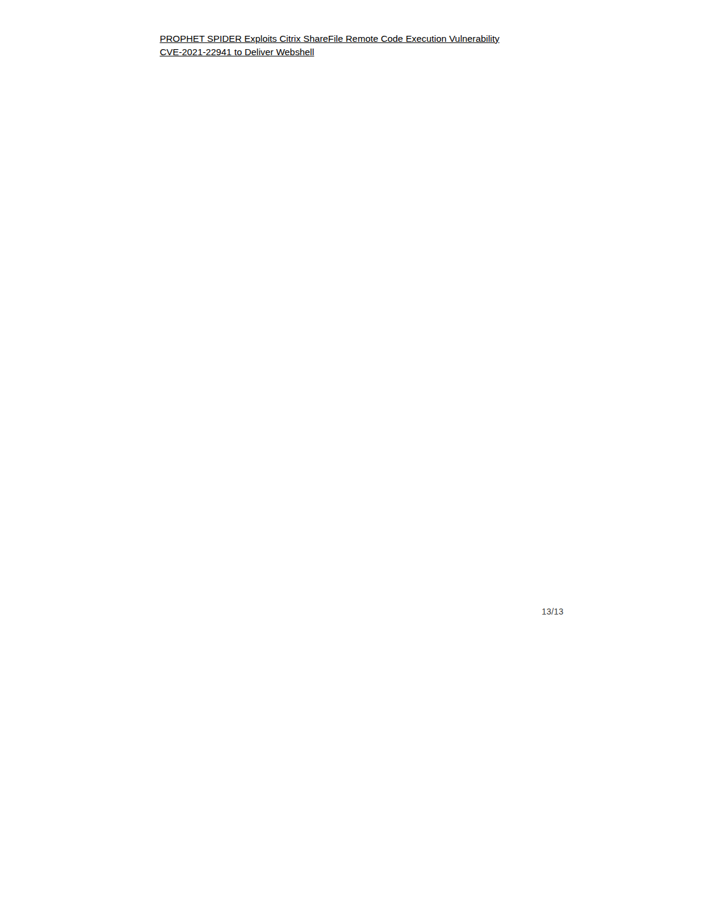PROPHET SPIDER Exploits Citrix ShareFile Remote Code Execution Vulnerability CVE-2021-22941 to Deliver Webshell
13/13